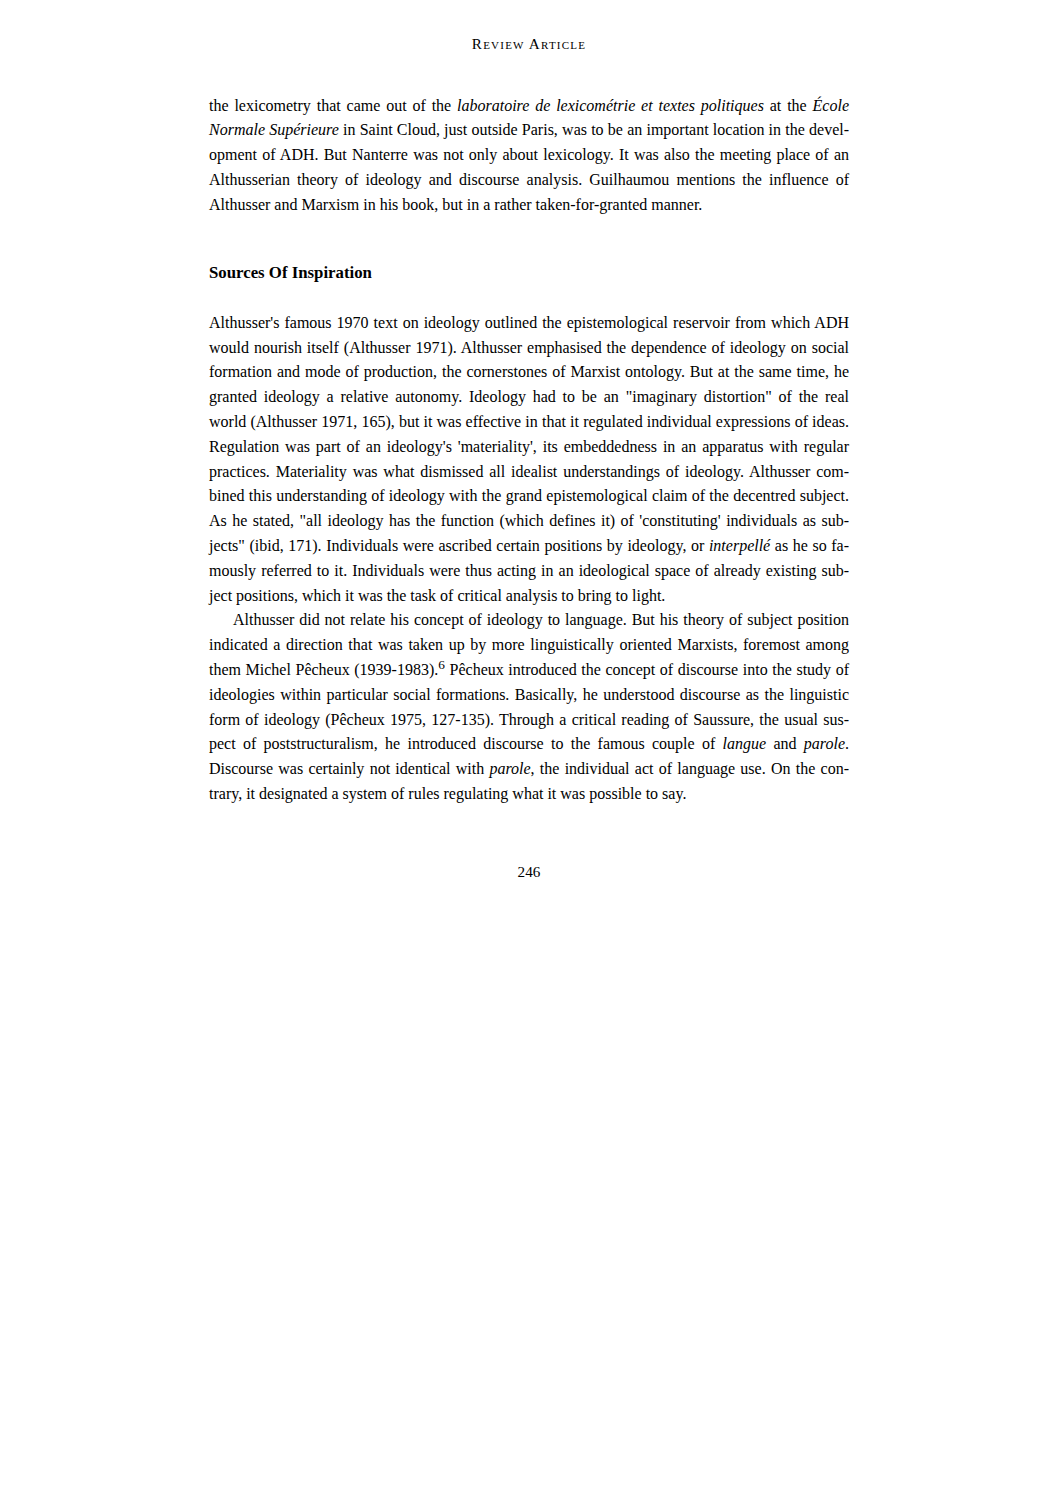Review Article
the lexicometry that came out of the laboratoire de lexicométrie et textes politiques at the École Normale Supérieure in Saint Cloud, just outside Paris, was to be an important location in the development of ADH. But Nanterre was not only about lexicology. It was also the meeting place of an Althusserian theory of ideology and discourse analysis. Guilhaumou mentions the influence of Althusser and Marxism in his book, but in a rather taken-for-granted manner.
Sources Of Inspiration
Althusser's famous 1970 text on ideology outlined the epistemological reservoir from which ADH would nourish itself (Althusser 1971). Althusser emphasised the dependence of ideology on social formation and mode of production, the cornerstones of Marxist ontology. But at the same time, he granted ideology a relative autonomy. Ideology had to be an "imaginary distortion" of the real world (Althusser 1971, 165), but it was effective in that it regulated individual expressions of ideas. Regulation was part of an ideology's 'materiality', its embeddedness in an apparatus with regular practices. Materiality was what dismissed all idealist understandings of ideology. Althusser combined this understanding of ideology with the grand epistemological claim of the decentred subject. As he stated, "all ideology has the function (which defines it) of 'constituting' individuals as subjects" (ibid, 171). Individuals were ascribed certain positions by ideology, or interpellé as he so famously referred to it. Individuals were thus acting in an ideological space of already existing subject positions, which it was the task of critical analysis to bring to light.
Althusser did not relate his concept of ideology to language. But his theory of subject position indicated a direction that was taken up by more linguistically oriented Marxists, foremost among them Michel Pêcheux (1939-1983).6 Pêcheux introduced the concept of discourse into the study of ideologies within particular social formations. Basically, he understood discourse as the linguistic form of ideology (Pêcheux 1975, 127-135). Through a critical reading of Saussure, the usual suspect of poststructuralism, he introduced discourse to the famous couple of langue and parole. Discourse was certainly not identical with parole, the individual act of language use. On the contrary, it designated a system of rules regulating what it was possible to say.
246